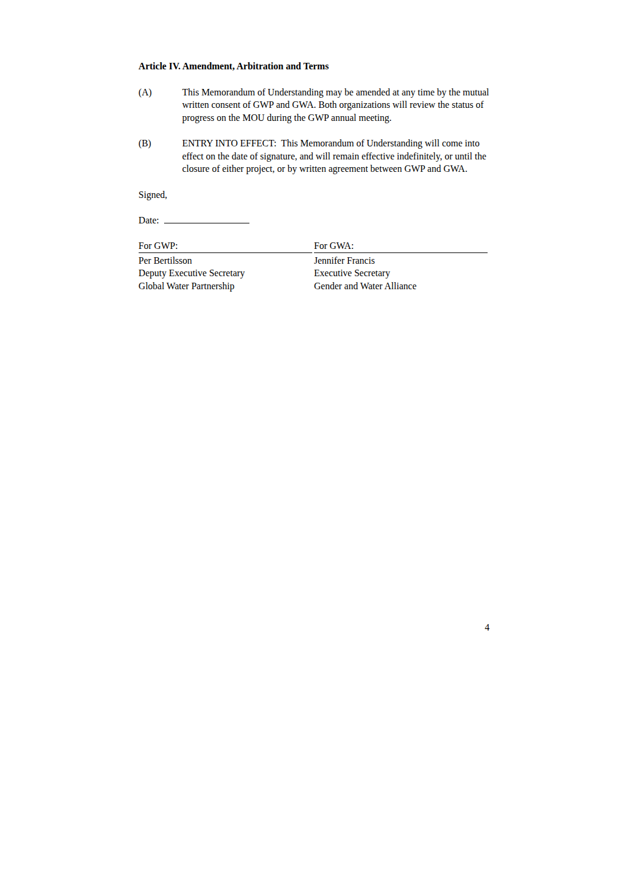Article IV. Amendment, Arbitration and Terms
(A)
This Memorandum of Understanding may be amended at any time by the mutual written consent of GWP and GWA. Both organizations will review the status of progress on the MOU during the GWP annual meeting.
(B)
ENTRY INTO EFFECT: This Memorandum of Understanding will come into effect on the date of signature, and will remain effective indefinitely, or until the closure of either project, or by written agreement between GWP and GWA.
Signed,
Date:
| For GWP: | For GWA: |
| Per Bertilsson Deputy Executive Secretary Global Water Partnership | Jennifer Francis Executive Secretary Gender and Water Alliance |
4